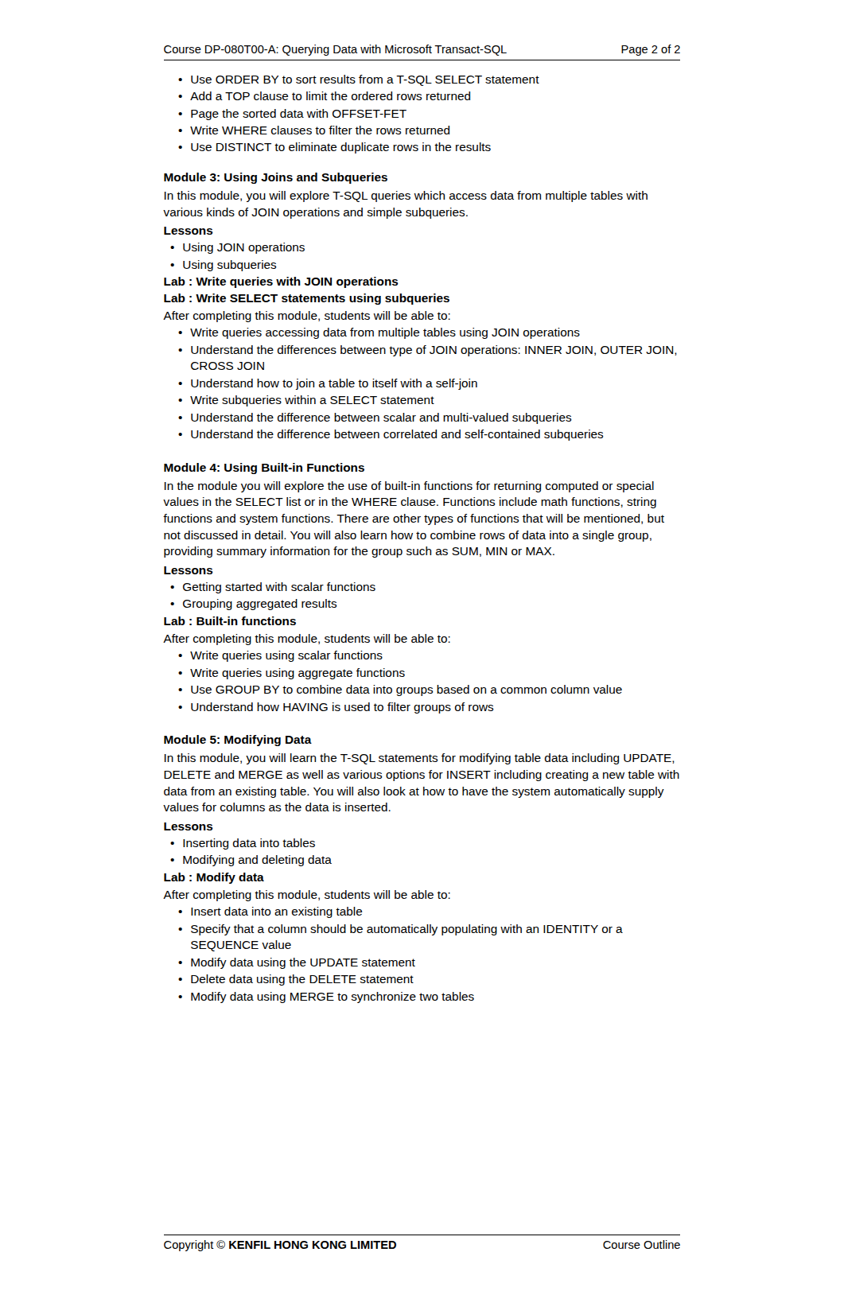Course DP-080T00-A: Querying Data with Microsoft Transact-SQL
Page 2 of 2
Use ORDER BY to sort results from a T-SQL SELECT statement
Add a TOP clause to limit the ordered rows returned
Page the sorted data with OFFSET-FET
Write WHERE clauses to filter the rows returned
Use DISTINCT to eliminate duplicate rows in the results
Module 3: Using Joins and Subqueries
In this module, you will explore T-SQL queries which access data from multiple tables with various kinds of JOIN operations and simple subqueries.
Lessons
Using JOIN operations
Using subqueries
Lab : Write queries with JOIN operations
Lab : Write SELECT statements using subqueries
After completing this module, students will be able to:
Write queries accessing data from multiple tables using JOIN operations
Understand the differences between type of JOIN operations: INNER JOIN, OUTER JOIN, CROSS JOIN
Understand how to join a table to itself with a self-join
Write subqueries within a SELECT statement
Understand the difference between scalar and multi-valued subqueries
Understand the difference between correlated and self-contained subqueries
Module 4: Using Built-in Functions
In the module you will explore the use of built-in functions for returning computed or special values in the SELECT list or in the WHERE clause. Functions include math functions, string functions and system functions. There are other types of functions that will be mentioned, but not discussed in detail. You will also learn how to combine rows of data into a single group, providing summary information for the group such as SUM, MIN or MAX.
Lessons
Getting started with scalar functions
Grouping aggregated results
Lab : Built-in functions
After completing this module, students will be able to:
Write queries using scalar functions
Write queries using aggregate functions
Use GROUP BY to combine data into groups based on a common column value
Understand how HAVING is used to filter groups of rows
Module 5: Modifying Data
In this module, you will learn the T-SQL statements for modifying table data including UPDATE, DELETE and MERGE as well as various options for INSERT including creating a new table with data from an existing table. You will also look at how to have the system automatically supply values for columns as the data is inserted.
Lessons
Inserting data into tables
Modifying and deleting data
Lab : Modify data
After completing this module, students will be able to:
Insert data into an existing table
Specify that a column should be automatically populating with an IDENTITY or a SEQUENCE value
Modify data using the UPDATE statement
Delete data using the DELETE statement
Modify data using MERGE to synchronize two tables
Copyright © KENFIL HONG KONG LIMITED
Course Outline